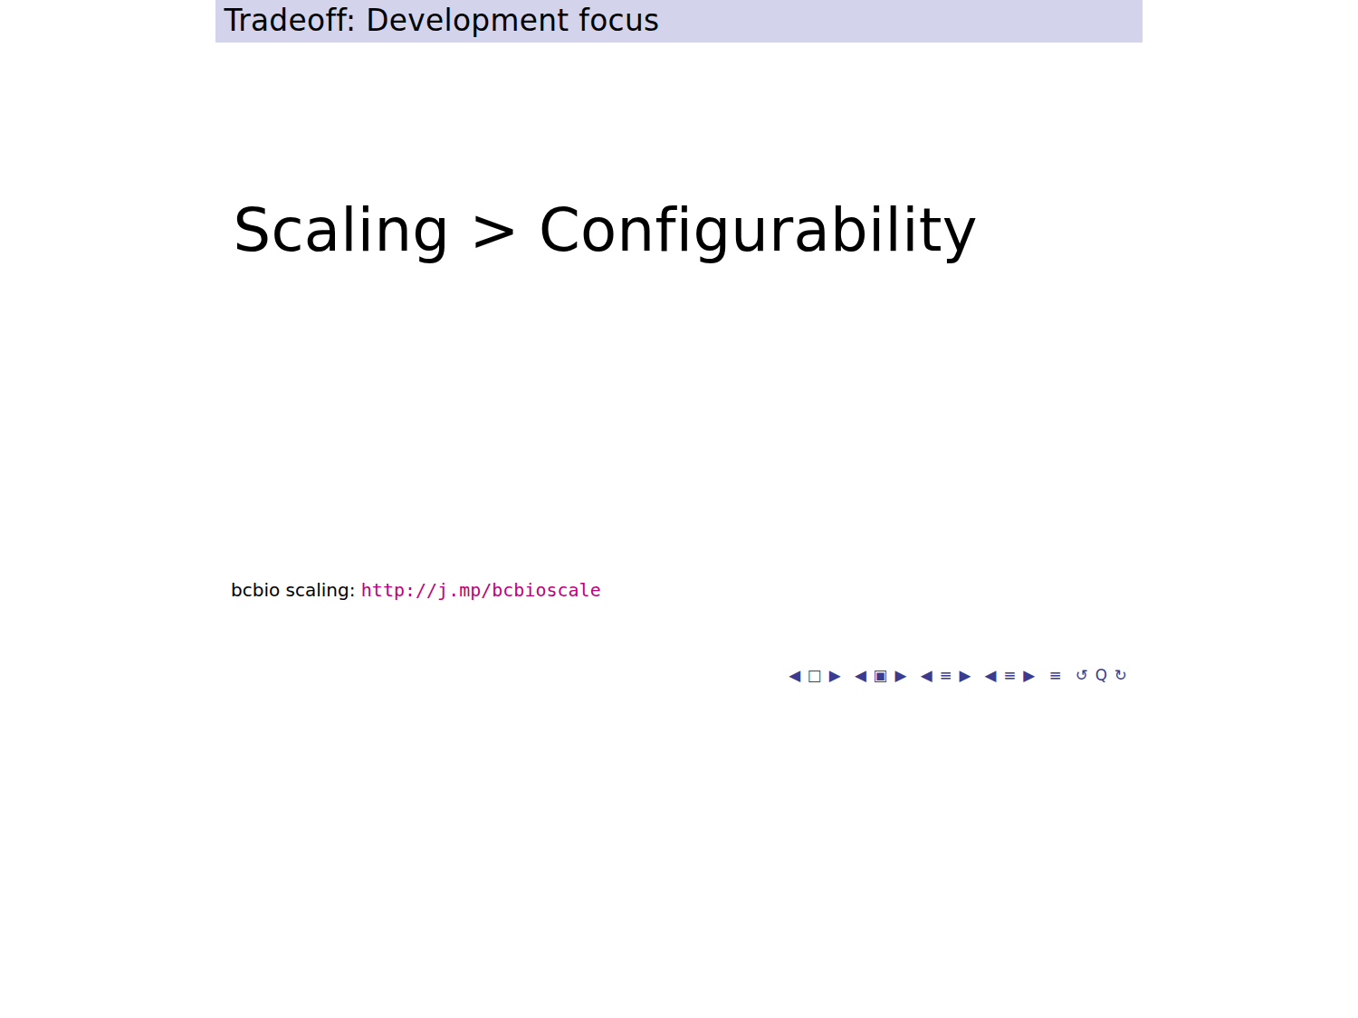Tradeoff: Development focus
Scaling > Configurability
bcbio scaling: http://j.mp/bcbioscale
◀□▶ ◀▣▶ ◀≡▶ ◀≡▶ ≡ ↺Q↻